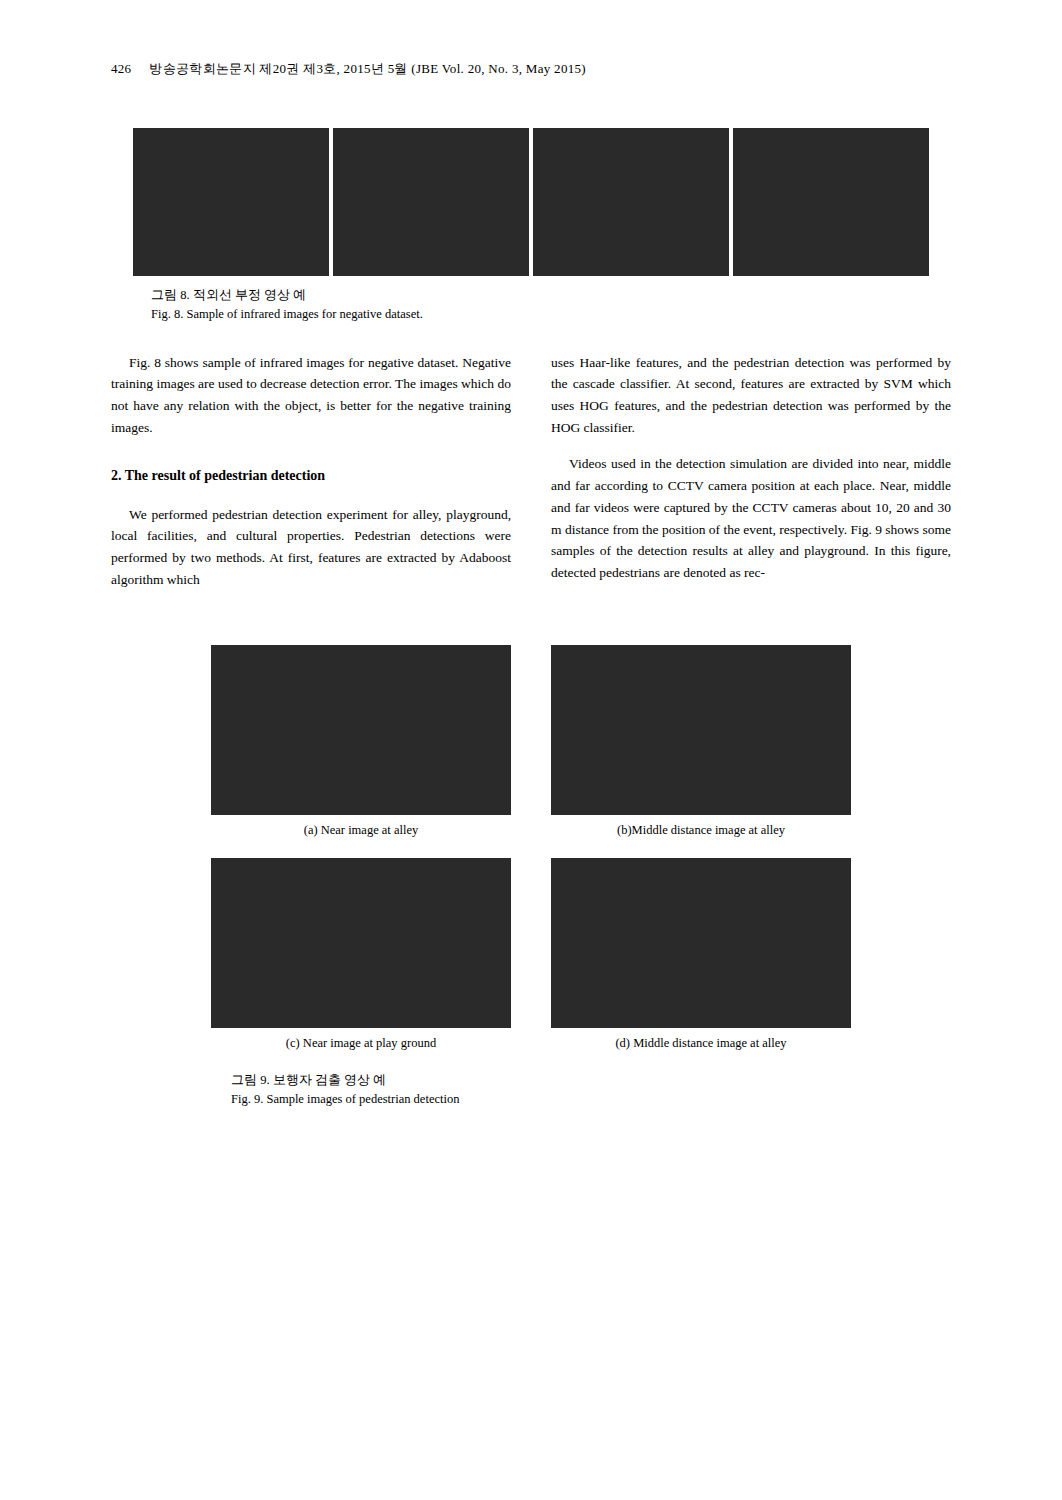426방송공학회논문지 제20권 제3호, 2015년 5월 (JBE Vol. 20, No. 3, May 2015)
그림 8. 적외선 부정 영상 예 Fig. 8. Sample of infrared images for negative dataset.
Fig. 8 shows sample of infrared images for negative dataset. Negative training images are used to decrease detection error. The images which do not have any relation with the object, is better for the negative training images.
2. The result of pedestrian detection
We performed pedestrian detection experiment for alley, playground, local facilities, and cultural properties. Pedestrian detections were performed by two methods. At first, features are extracted by Adaboost algorithm which
uses Haar-like features, and the pedestrian detection was performed by the cascade classifier. At second, features are extracted by SVM which uses HOG features, and the pedestrian detection was performed by the HOG classifier.
Videos used in the detection simulation are divided into near, middle and far according to CCTV camera position at each place. Near, middle and far videos were captured by the CCTV cameras about 10, 20 and 30 m distance from the position of the event, respectively. Fig. 9 shows some samples of the detection results at alley and playground. In this figure, detected pedestrians are denoted as rec-
(a) Near image at alley
(c) Near image at play ground
(b)Middle distance image at alley
(d) Middle distance image at alley
그림 9. 보행자 검출 영상 예
Fig. 9. Sample images of pedestrian detection